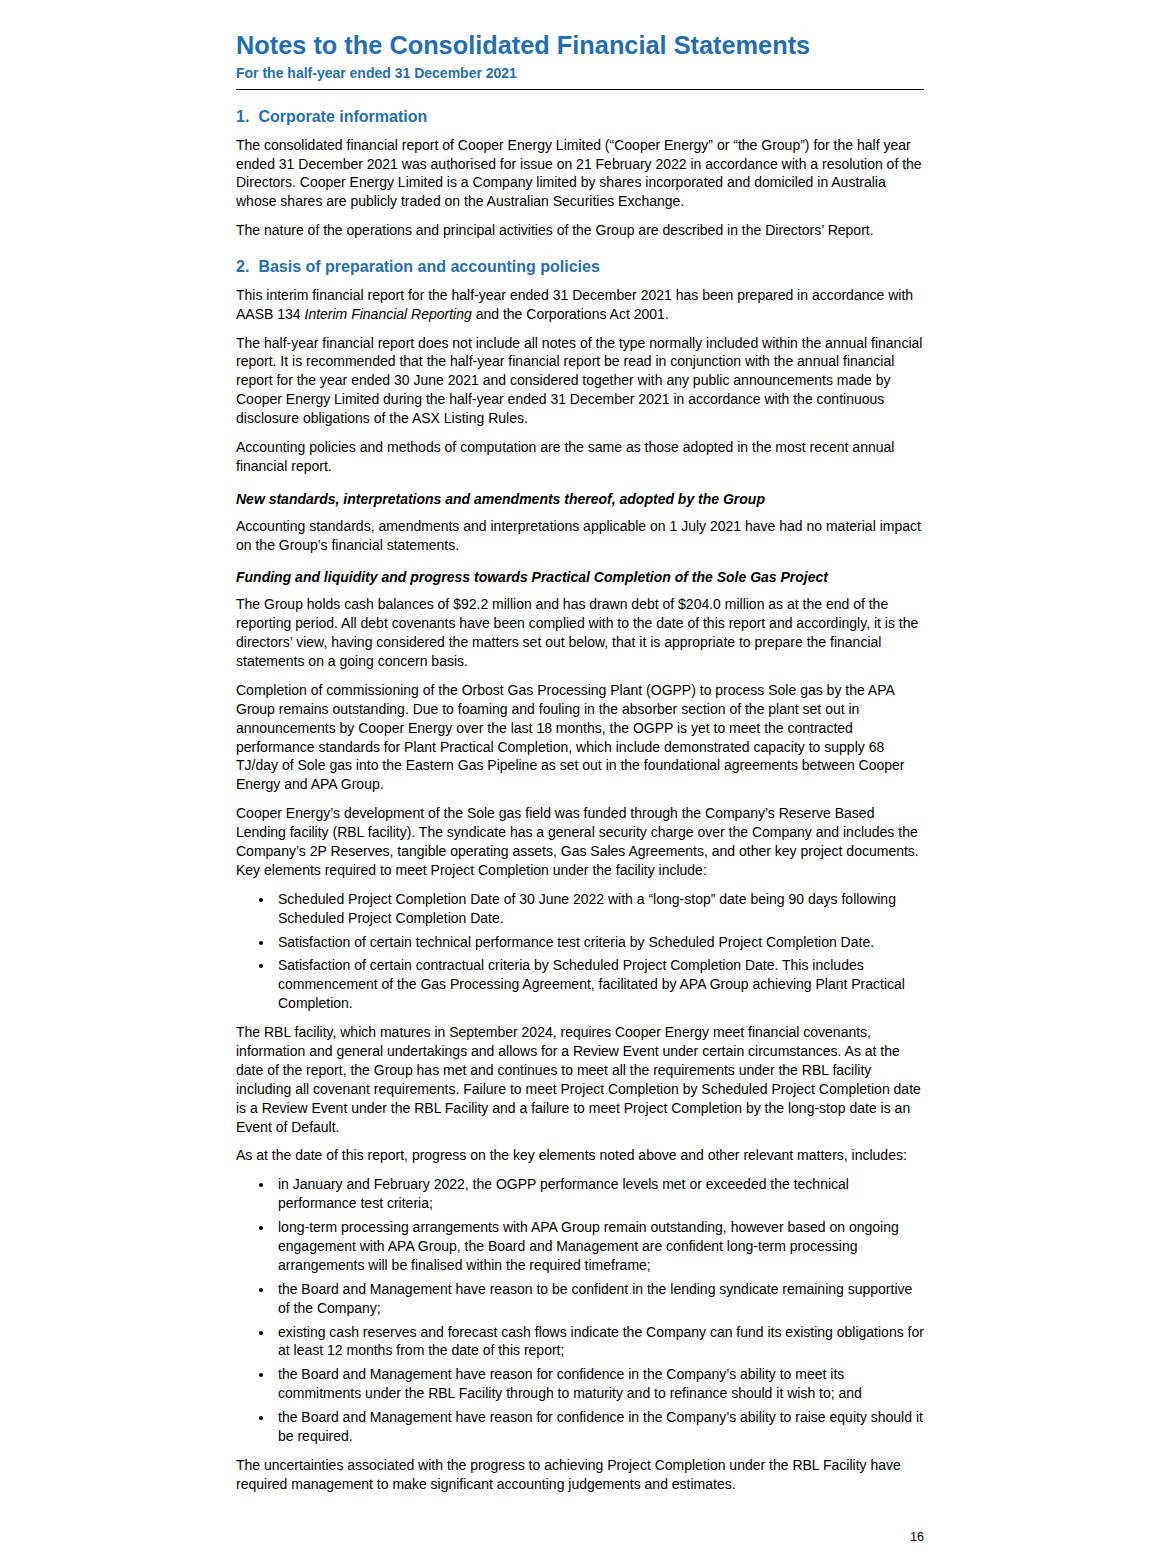Notes to the Consolidated Financial Statements
For the half-year ended 31 December 2021
1. Corporate information
The consolidated financial report of Cooper Energy Limited (“Cooper Energy” or “the Group”) for the half year ended 31 December 2021 was authorised for issue on 21 February 2022 in accordance with a resolution of the Directors. Cooper Energy Limited is a Company limited by shares incorporated and domiciled in Australia whose shares are publicly traded on the Australian Securities Exchange.
The nature of the operations and principal activities of the Group are described in the Directors’ Report.
2. Basis of preparation and accounting policies
This interim financial report for the half-year ended 31 December 2021 has been prepared in accordance with AASB 134 Interim Financial Reporting and the Corporations Act 2001.
The half-year financial report does not include all notes of the type normally included within the annual financial report. It is recommended that the half-year financial report be read in conjunction with the annual financial report for the year ended 30 June 2021 and considered together with any public announcements made by Cooper Energy Limited during the half-year ended 31 December 2021 in accordance with the continuous disclosure obligations of the ASX Listing Rules.
Accounting policies and methods of computation are the same as those adopted in the most recent annual financial report.
New standards, interpretations and amendments thereof, adopted by the Group
Accounting standards, amendments and interpretations applicable on 1 July 2021 have had no material impact on the Group’s financial statements.
Funding and liquidity and progress towards Practical Completion of the Sole Gas Project
The Group holds cash balances of $92.2 million and has drawn debt of $204.0 million as at the end of the reporting period. All debt covenants have been complied with to the date of this report and accordingly, it is the directors’ view, having considered the matters set out below, that it is appropriate to prepare the financial statements on a going concern basis.
Completion of commissioning of the Orbost Gas Processing Plant (OGPP) to process Sole gas by the APA Group remains outstanding. Due to foaming and fouling in the absorber section of the plant set out in announcements by Cooper Energy over the last 18 months, the OGPP is yet to meet the contracted performance standards for Plant Practical Completion, which include demonstrated capacity to supply 68 TJ/day of Sole gas into the Eastern Gas Pipeline as set out in the foundational agreements between Cooper Energy and APA Group.
Cooper Energy’s development of the Sole gas field was funded through the Company’s Reserve Based Lending facility (RBL facility). The syndicate has a general security charge over the Company and includes the Company’s 2P Reserves, tangible operating assets, Gas Sales Agreements, and other key project documents. Key elements required to meet Project Completion under the facility include:
Scheduled Project Completion Date of 30 June 2022 with a “long-stop” date being 90 days following Scheduled Project Completion Date.
Satisfaction of certain technical performance test criteria by Scheduled Project Completion Date.
Satisfaction of certain contractual criteria by Scheduled Project Completion Date. This includes commencement of the Gas Processing Agreement, facilitated by APA Group achieving Plant Practical Completion.
The RBL facility, which matures in September 2024, requires Cooper Energy meet financial covenants, information and general undertakings and allows for a Review Event under certain circumstances. As at the date of the report, the Group has met and continues to meet all the requirements under the RBL facility including all covenant requirements. Failure to meet Project Completion by Scheduled Project Completion date is a Review Event under the RBL Facility and a failure to meet Project Completion by the long-stop date is an Event of Default.
As at the date of this report, progress on the key elements noted above and other relevant matters, includes:
in January and February 2022, the OGPP performance levels met or exceeded the technical performance test criteria;
long-term processing arrangements with APA Group remain outstanding, however based on ongoing engagement with APA Group, the Board and Management are confident long-term processing arrangements will be finalised within the required timeframe;
the Board and Management have reason to be confident in the lending syndicate remaining supportive of the Company;
existing cash reserves and forecast cash flows indicate the Company can fund its existing obligations for at least 12 months from the date of this report;
the Board and Management have reason for confidence in the Company’s ability to meet its commitments under the RBL Facility through to maturity and to refinance should it wish to; and
the Board and Management have reason for confidence in the Company’s ability to raise equity should it be required.
The uncertainties associated with the progress to achieving Project Completion under the RBL Facility have required management to make significant accounting judgements and estimates.
16